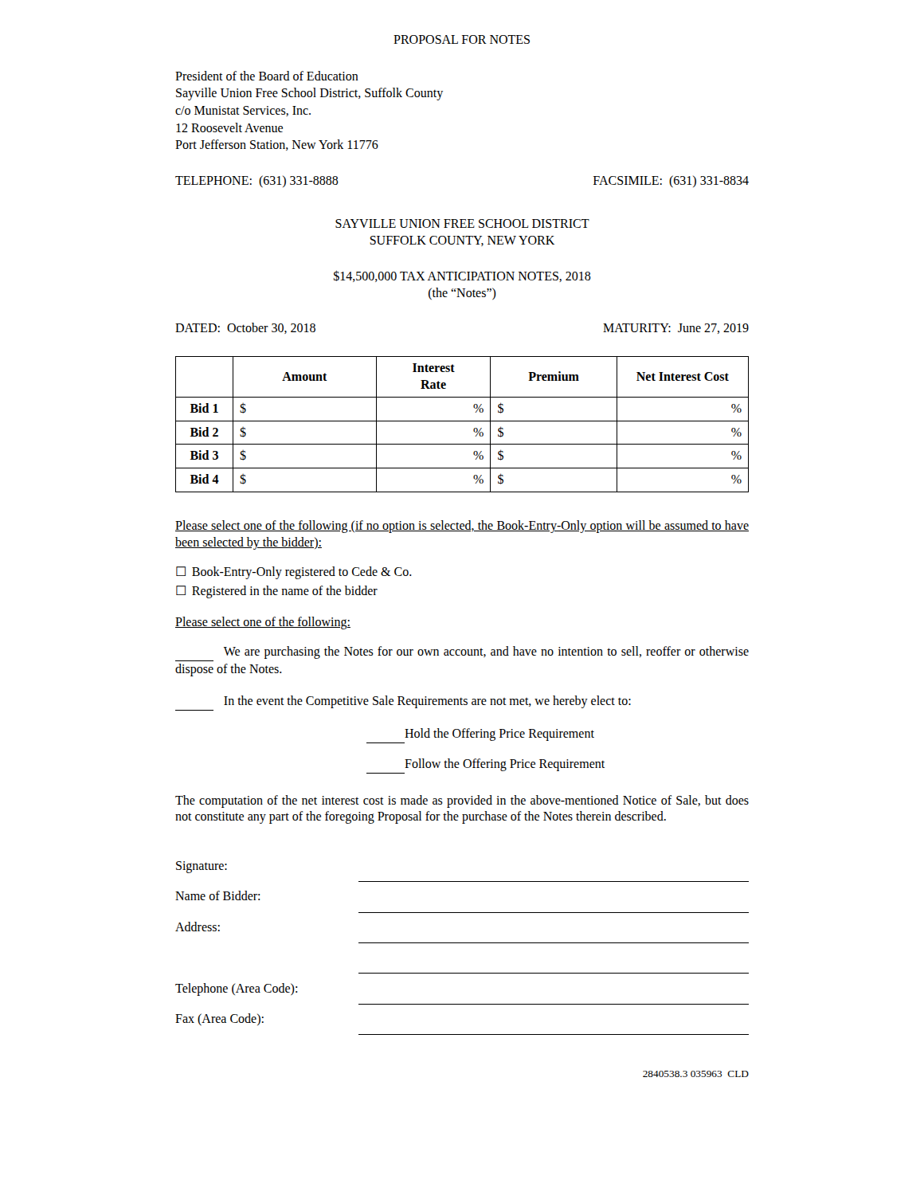PROPOSAL FOR NOTES
President of the Board of Education
Sayville Union Free School District, Suffolk County
c/o Munistat Services, Inc.
12 Roosevelt Avenue
Port Jefferson Station, New York 11776
TELEPHONE: (631) 331-8888
FACSIMILE: (631) 331-8834
SAYVILLE UNION FREE SCHOOL DISTRICT
SUFFOLK COUNTY, NEW YORK
$14,500,000 TAX ANTICIPATION NOTES, 2018
(the “Notes”)
DATED: October 30, 2018
MATURITY: June 27, 2019
| | Amount | Interest Rate | Premium | Net Interest Cost |
| --- | --- | --- | --- | --- |
| Bid 1 | $ | % | $ | % |
| Bid 2 | $ | % | $ | % |
| Bid 3 | $ | % | $ | % |
| Bid 4 | $ | % | $ | % |
Please select one of the following (if no option is selected, the Book-Entry-Only option will be assumed to have been selected by the bidder):
☐Book-Entry-Only registered to Cede & Co.
☐Registered in the name of the bidder
Please select one of the following:
We are purchasing the Notes for our own account, and have no intention to sell, reoffer or otherwise dispose of the Notes.
In the event the Competitive Sale Requirements are not met, we hereby elect to:
Hold the Offering Price Requirement
Follow the Offering Price Requirement
The computation of the net interest cost is made as provided in the above-mentioned Notice of Sale, but does not constitute any part of the foregoing Proposal for the purchase of the Notes therein described.
| Signature: | |
| Name of Bidder: | |
| Address: | |
| Telephone (Area Code): | |
| Fax (Area Code): | |
2840538.3 035963 CLD